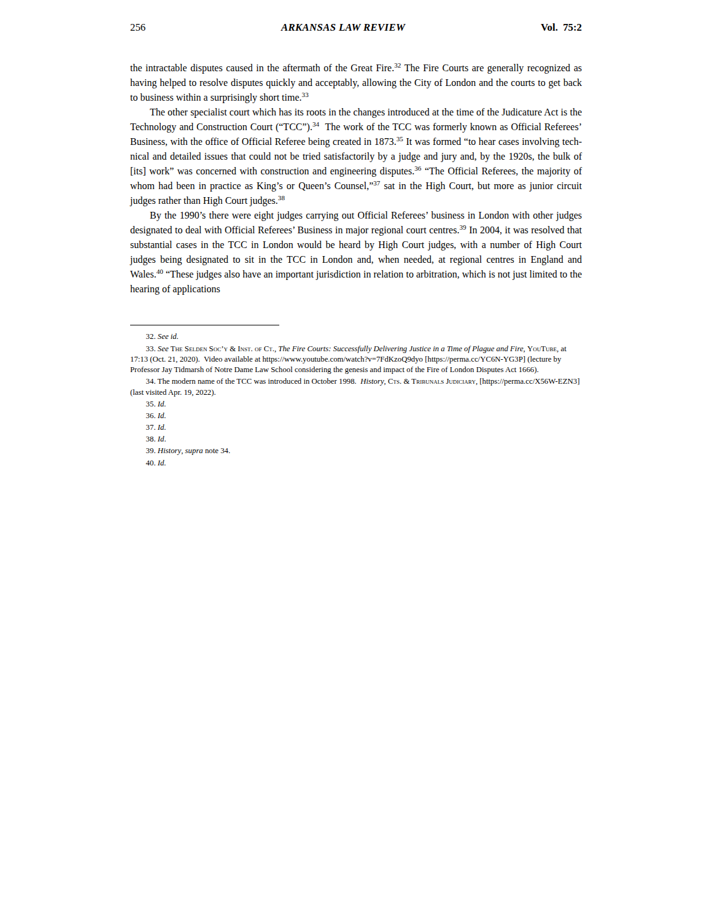256 ARKANSAS LAW REVIEW Vol. 75:2
the intractable disputes caused in the aftermath of the Great Fire.32 The Fire Courts are generally recognized as having helped to resolve disputes quickly and acceptably, allowing the City of London and the courts to get back to business within a surprisingly short time.33
The other specialist court which has its roots in the changes introduced at the time of the Judicature Act is the Technology and Construction Court (“TCC”).34 The work of the TCC was formerly known as Official Referees’ Business, with the office of Official Referee being created in 1873.35 It was formed “to hear cases involving technical and detailed issues that could not be tried satisfactorily by a judge and jury and, by the 1920s, the bulk of [its] work” was concerned with construction and engineering disputes.36 “The Official Referees, the majority of whom had been in practice as King’s or Queen’s Counsel,”37 sat in the High Court, but more as junior circuit judges rather than High Court judges.38
By the 1990’s there were eight judges carrying out Official Referees’ business in London with other judges designated to deal with Official Referees’ Business in major regional court centres.39 In 2004, it was resolved that substantial cases in the TCC in London would be heard by High Court judges, with a number of High Court judges being designated to sit in the TCC in London and, when needed, at regional centres in England and Wales.40 “These judges also have an important jurisdiction in relation to arbitration, which is not just limited to the hearing of applications
See id.
See The Selden Soc’y & Inst. of Ct., The Fire Courts: Successfully Delivering Justice in a Time of Plague and Fire, YouTube, at 17:13 (Oct. 21, 2020). Video available at https://www.youtube.com/watch?v=7FdKzoQ9dyo [https://perma.cc/YC6N-YG3P] (lecture by Professor Jay Tidmarsh of Notre Dame Law School considering the genesis and impact of the Fire of London Disputes Act 1666).
The modern name of the TCC was introduced in October 1998. History, Cts. & Tribunals Judiciary, [https://perma.cc/X56W-EZN3] (last visited Apr. 19, 2022).
Id.
Id.
Id.
Id.
History, supra note 34.
Id.